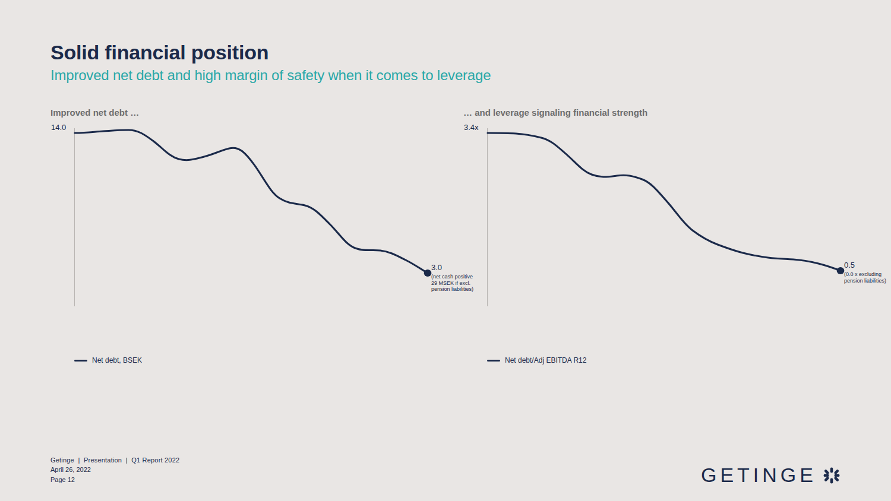Solid financial position
Improved net debt and high margin of safety when it comes to leverage
Improved net debt …
14.0
3.0 (net cash positive 29 MSEK if excl. pension liabilities)
Net debt, BSEK
… and leverage signaling financial strength
3.4x
0.5 (0.0 x excluding pension liabilities)
Net debt/Adj EBITDA R12
Getinge | Presentation | Q1 Report 2022
April 26, 2022
Page 12
GETINGE